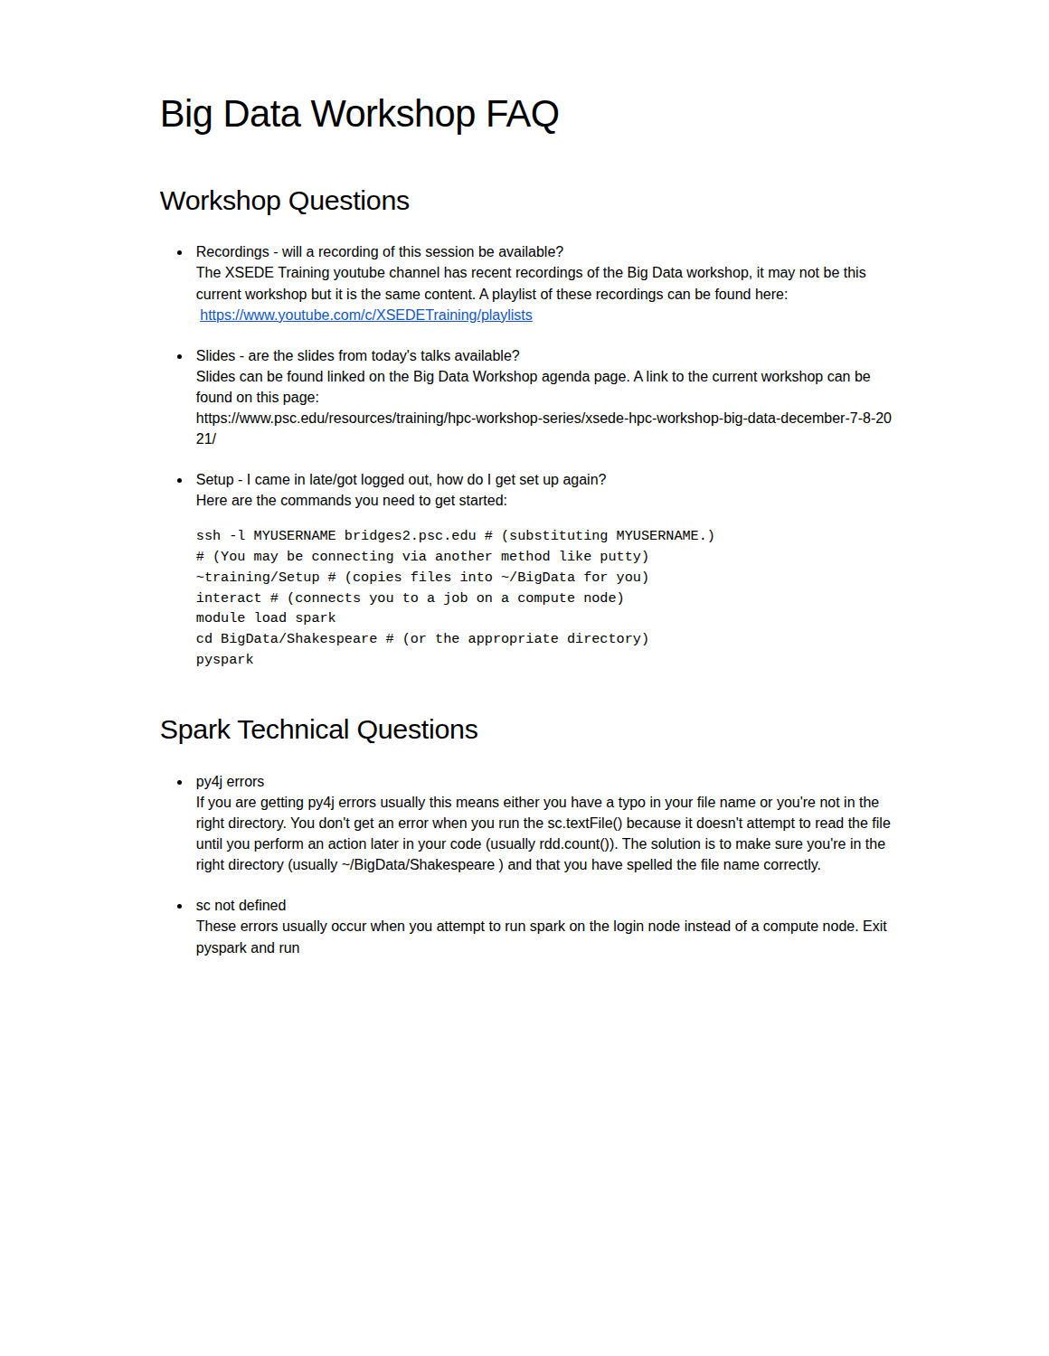Big Data Workshop FAQ
Workshop Questions
Recordings - will a recording of this session be available?
The XSEDE Training youtube channel has recent recordings of the Big Data workshop, it may not be this current workshop but it is the same content. A playlist of these recordings can be found here: https://www.youtube.com/c/XSEDETraining/playlists
Slides - are the slides from today's talks available?
Slides can be found linked on the Big Data Workshop agenda page. A link to the current workshop can be found on this page:
https://www.psc.edu/resources/training/hpc-workshop-series/xsede-hpc-workshop-big-data-december-7-8-2021/
Setup - I came in late/got logged out, how do I get set up again?
Here are the commands you need to get started:
ssh -l MYUSERNAME bridges2.psc.edu # (substituting MYUSERNAME.)
# (You may be connecting via another method like putty)
~training/Setup # (copies files into ~/BigData for you)
interact # (connects you to a job on a compute node)
module load spark
cd BigData/Shakespeare # (or the appropriate directory)
pyspark
Spark Technical Questions
py4j errors
If you are getting py4j errors usually this means either you have a typo in your file name or you're not in the right directory. You don't get an error when you run the sc.textFile() because it doesn't attempt to read the file until you perform an action later in your code (usually rdd.count()). The solution is to make sure you're in the right directory (usually ~/BigData/Shakespeare ) and that you have spelled the file name correctly.
sc not defined
These errors usually occur when you attempt to run spark on the login node instead of a compute node. Exit pyspark and run